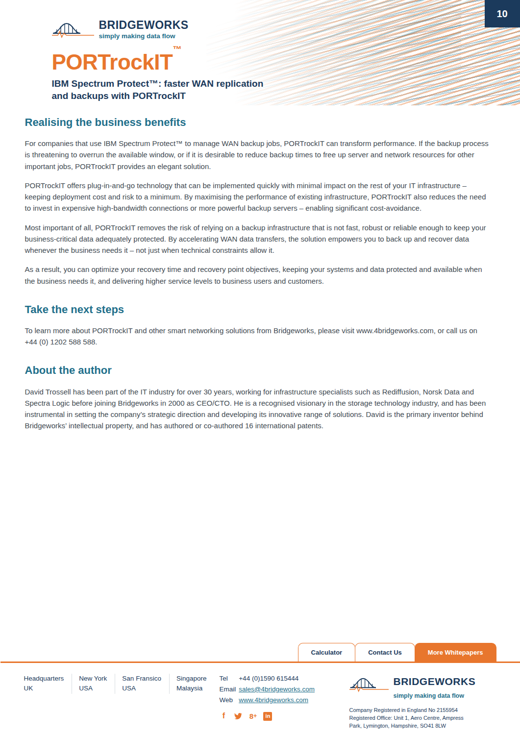10
BRIDGEWORKS
simply making data flow
PORTrockIT™
IBM Spectrum Protect™: faster WAN replication
and backups with PORTrockIT
Realising the business benefits
For companies that use IBM Spectrum Protect™ to manage WAN backup jobs, PORTrockIT can transform performance. If the backup process is threatening to overrun the available window, or if it is desirable to reduce backup times to free up server and network resources for other important jobs, PORTrockIT provides an elegant solution.
PORTrockIT offers plug-in-and-go technology that can be implemented quickly with minimal impact on the rest of your IT infrastructure – keeping deployment cost and risk to a minimum. By maximising the performance of existing infrastructure, PORTrockIT also reduces the need to invest in expensive high-bandwidth connections or more powerful backup servers – enabling significant cost-avoidance.
Most important of all, PORTrockIT removes the risk of relying on a backup infrastructure that is not fast, robust or reliable enough to keep your business-critical data adequately protected. By accelerating WAN data transfers, the solution empowers you to back up and recover data whenever the business needs it – not just when technical constraints allow it.
As a result, you can optimize your recovery time and recovery point objectives, keeping your systems and data protected and available when the business needs it, and delivering higher service levels to business users and customers.
Take the next steps
To learn more about PORTrockIT and other smart networking solutions from Bridgeworks, please visit www.4bridgeworks.com, or call us on +44 (0) 1202 588 588.
About the author
David Trossell has been part of the IT industry for over 30 years, working for infrastructure specialists such as Rediffusion, Norsk Data and Spectra Logic before joining Bridgeworks in 2000 as CEO/CTO. He is a recognised visionary in the storage technology industry, and has been instrumental in setting the company’s strategic direction and developing its innovative range of solutions. David is the primary inventor behind Bridgeworks’ intellectual property, and has authored or co-authored 16 international patents.
Calculator
Contact Us
More Whitepapers
Headquarters
UK
New York
USA
San Fransico
USA
Singapore
Malaysia
| Tel | +44 (0)1590 615444 |
| Email | sales@4bridgeworks.com |
| Web | www.4bridgeworks.com |
f 8+ in
BRIDGEWORKS
simply making data flow
Company Registered in England No 2155954
Registered Office: Unit 1, Aero Centre, Ampress
Park, Lymington, Hampshire, SO41 8LW